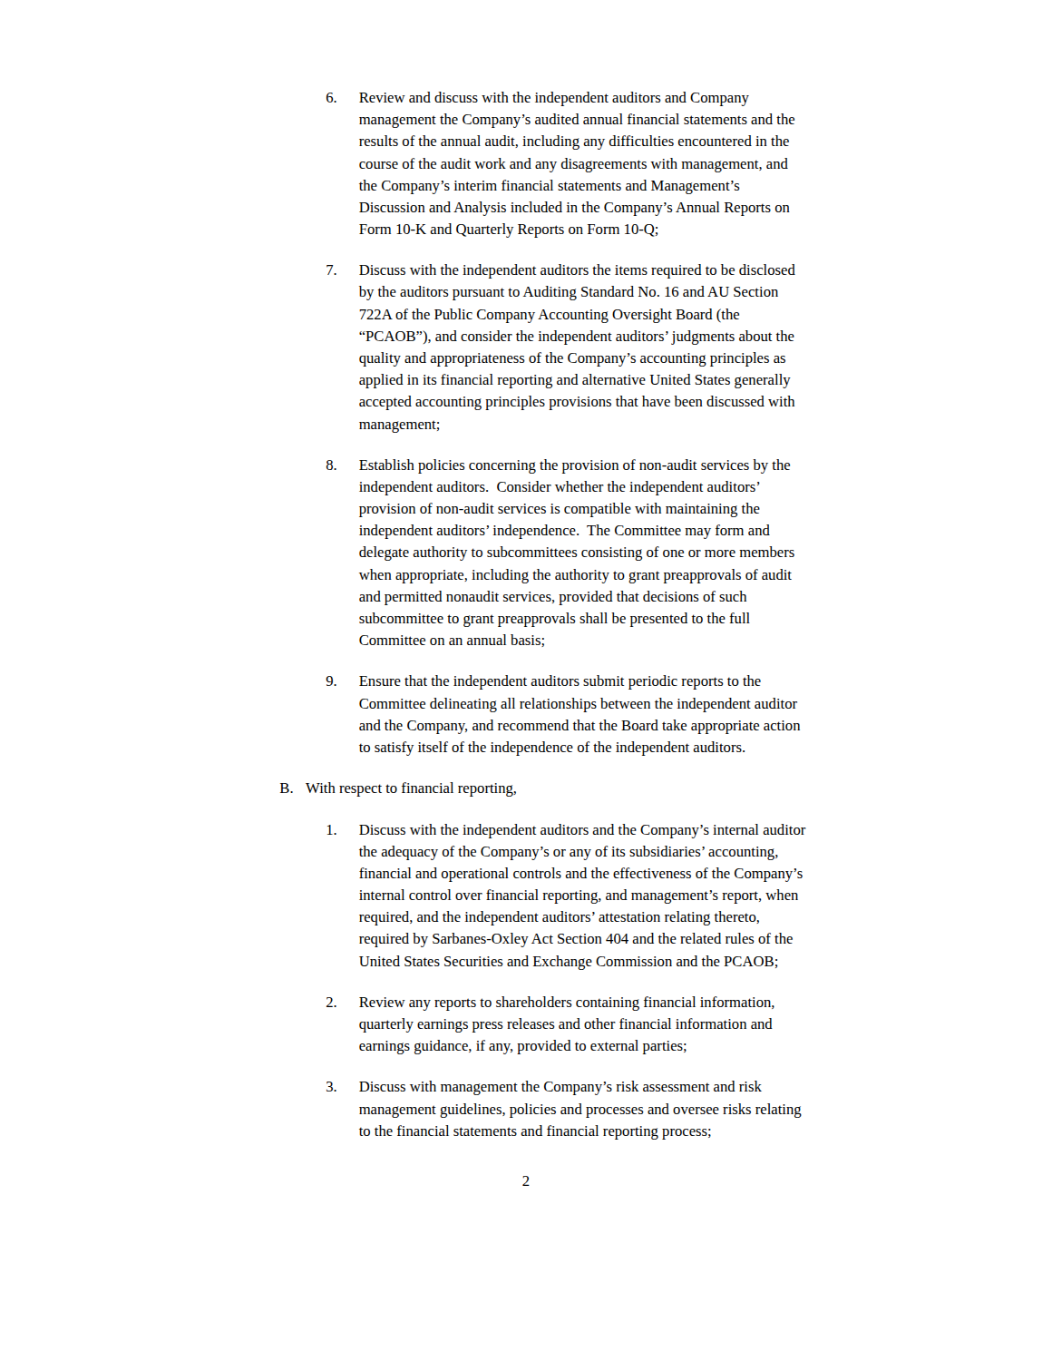6. Review and discuss with the independent auditors and Company management the Company’s audited annual financial statements and the results of the annual audit, including any difficulties encountered in the course of the audit work and any disagreements with management, and the Company’s interim financial statements and Management’s Discussion and Analysis included in the Company’s Annual Reports on Form 10-K and Quarterly Reports on Form 10-Q;
7. Discuss with the independent auditors the items required to be disclosed by the auditors pursuant to Auditing Standard No. 16 and AU Section 722A of the Public Company Accounting Oversight Board (the “PCAOB”), and consider the independent auditors’ judgments about the quality and appropriateness of the Company’s accounting principles as applied in its financial reporting and alternative United States generally accepted accounting principles provisions that have been discussed with management;
8. Establish policies concerning the provision of non-audit services by the independent auditors. Consider whether the independent auditors’ provision of non-audit services is compatible with maintaining the independent auditors’ independence. The Committee may form and delegate authority to subcommittees consisting of one or more members when appropriate, including the authority to grant preapprovals of audit and permitted nonaudit services, provided that decisions of such subcommittee to grant preapprovals shall be presented to the full Committee on an annual basis;
9. Ensure that the independent auditors submit periodic reports to the Committee delineating all relationships between the independent auditor and the Company, and recommend that the Board take appropriate action to satisfy itself of the independence of the independent auditors.
B. With respect to financial reporting,
1. Discuss with the independent auditors and the Company’s internal auditor the adequacy of the Company’s or any of its subsidiaries’ accounting, financial and operational controls and the effectiveness of the Company’s internal control over financial reporting, and management’s report, when required, and the independent auditors’ attestation relating thereto, required by Sarbanes-Oxley Act Section 404 and the related rules of the United States Securities and Exchange Commission and the PCAOB;
2. Review any reports to shareholders containing financial information, quarterly earnings press releases and other financial information and earnings guidance, if any, provided to external parties;
3. Discuss with management the Company’s risk assessment and risk management guidelines, policies and processes and oversee risks relating to the financial statements and financial reporting process;
2